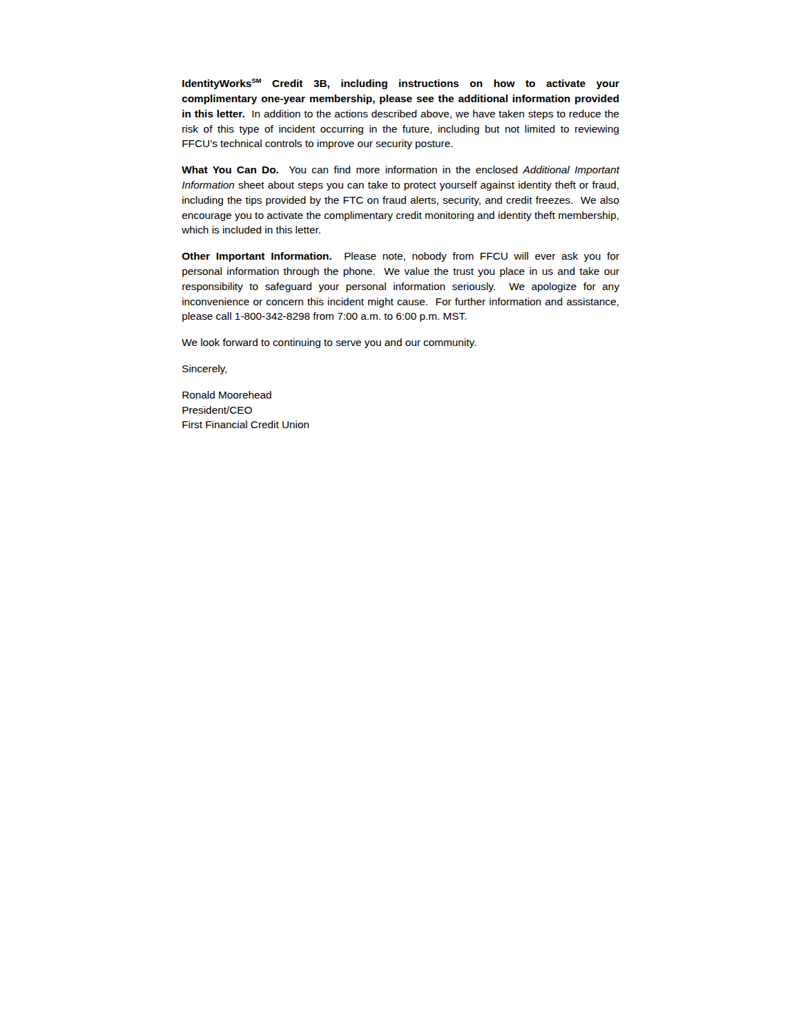IdentityWorksSM Credit 3B, including instructions on how to activate your complimentary one-year membership, please see the additional information provided in this letter. In addition to the actions described above, we have taken steps to reduce the risk of this type of incident occurring in the future, including but not limited to reviewing FFCU’s technical controls to improve our security posture.
What You Can Do. You can find more information in the enclosed Additional Important Information sheet about steps you can take to protect yourself against identity theft or fraud, including the tips provided by the FTC on fraud alerts, security, and credit freezes. We also encourage you to activate the complimentary credit monitoring and identity theft membership, which is included in this letter.
Other Important Information. Please note, nobody from FFCU will ever ask you for personal information through the phone. We value the trust you place in us and take our responsibility to safeguard your personal information seriously. We apologize for any inconvenience or concern this incident might cause. For further information and assistance, please call 1-800-342-8298 from 7:00 a.m. to 6:00 p.m. MST.
We look forward to continuing to serve you and our community.
Sincerely,
Ronald Moorehead
President/CEO
First Financial Credit Union